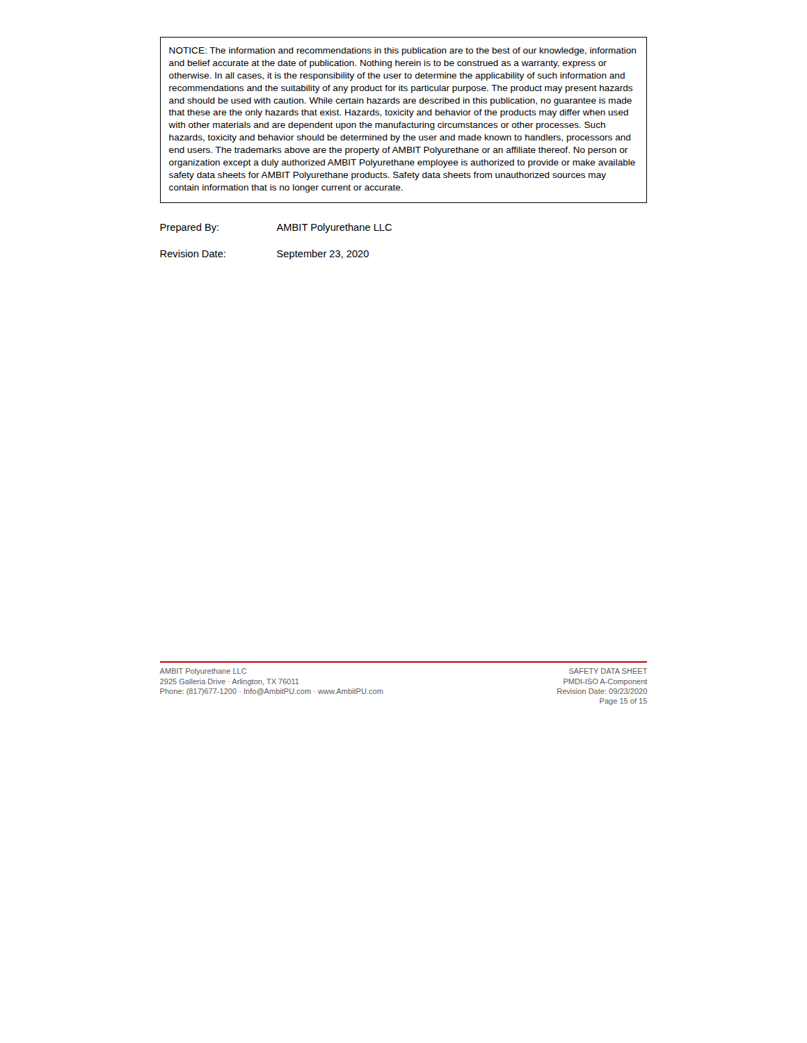NOTICE: The information and recommendations in this publication are to the best of our knowledge, information and belief accurate at the date of publication. Nothing herein is to be construed as a warranty, express or otherwise. In all cases, it is the responsibility of the user to determine the applicability of such information and recommendations and the suitability of any product for its particular purpose. The product may present hazards and should be used with caution. While certain hazards are described in this publication, no guarantee is made that these are the only hazards that exist. Hazards, toxicity and behavior of the products may differ when used with other materials and are dependent upon the manufacturing circumstances or other processes. Such hazards, toxicity and behavior should be determined by the user and made known to handlers, processors and end users. The trademarks above are the property of AMBIT Polyurethane or an affiliate thereof. No person or organization except a duly authorized AMBIT Polyurethane employee is authorized to provide or make available safety data sheets for AMBIT Polyurethane products. Safety data sheets from unauthorized sources may contain information that is no longer current or accurate.
Prepared By:
AMBIT Polyurethane LLC
Revision Date:
September 23, 2020
AMBIT Polyurethane LLC
2925 Galleria Drive · Arlington, TX 76011
Phone: (817)677-1200 · Info@AmbitPU.com · www.AmbitPU.com
SAFETY DATA SHEET
PMDI-ISO A-Component
Revision Date: 09/23/2020
Page 15 of 15